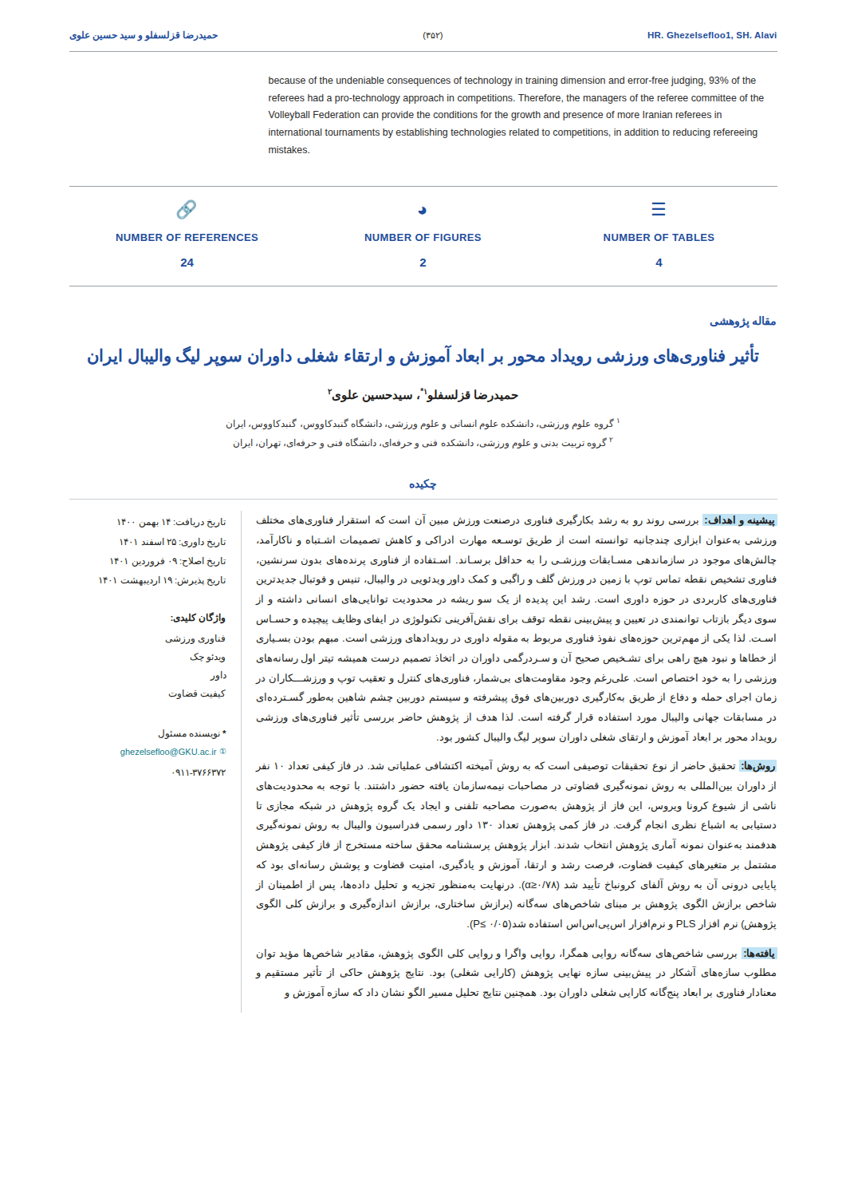HR. Ghezelsefloo1, SH. Alavi
(۳۵۲)
حمیدرضا قزلسفلو و سید حسین علوی
because of the undeniable consequences of technology in training dimension and error-free judging, 93% of the referees had a pro-technology approach in competitions. Therefore, the managers of the referee committee of the Volleyball Federation can provide the conditions for the growth and presence of more Iranian referees in international tournaments by establishing technologies related to competitions, in addition to reducing refereeing mistakes.
🔗
NUMBER OF REFERENCES
24
◕
NUMBER OF FIGURES
2
☰
NUMBER OF TABLES
4
مقاله پژوهشی
تأثیر فناوری‌های ورزشی رویداد محور بر ابعاد آموزش و ارتقاء شغلی داوران سوپر لیگ والیبال ایران
حمیدرضا قزلسفلو۱*، سیدحسین علوی۲
۱ گروه علوم ورزشی، دانشکده علوم انسانی و علوم ورزشی، دانشگاه گنبدکاووس، گنبدکاووس، ایران
۲ گروه تربیت بدنی و علوم ورزشی، دانشکده فنی و حرفه‌ای، دانشگاه فنی و حرفه‌ای، تهران، ایران
چکیده
پیشینه و اهداف: بررسی روند رو به رشد بکارگیری فناوری درصنعت ورزش مبین آن است که استقرار فناوری‌های مختلف ورزشی به‌عنوان ابزاری چندجانبه توانسته است از طریق توسـعه مهارت ادراکی و کاهش تصمیمات اشـتباه و ناکارآمد، چالش‌های موجود در سازماندهی مسـابقات ورزشـی را به حداقل برسـاند. اسـتفاده از فناوری پرنده‌های بدون سرنشین، فناوری تشخیص نقطه تماس توپ با زمین در ورزش گلف و راگبی و کمک داور ویدئویی در والیبال، تنیس و فوتبال جدیدترین فناوری‌های کاربردی در حوزه داوری است. رشد این پدیده از یک سو ریشه در محدودیت توانایی‌های انسانی داشته و از سوی دیگر بازتاب توانمندی در تعیین و پیش‌بینی نقطه توقف برای نقش‌آفرینی تکنولوژی در ایفای وظایف پیچیده و حسـاس اسـت. لذا یکی از مهم‌ترین حوزه‌های نفوذ فناوری مربوط به مقوله داوری در رویدادهای ورزشی است. مبهم بودن بسـیاری از خطاها و نبود هیچ راهی برای تشـخیص صحیح آن و سـردرگمی داوران در اتخاذ تصمیم درست همیشه تیتر اول رسانه‌های ورزشی را به خود اختصاص است. علی‌رغم وجود مقاومت‌های بی‌شمار، فناوری‌های کنترل و تعقیب توپ و ورزشـــکاران در زمان اجرای حمله و دفاع از طریق به‌کارگیری دوربین‌های فوق پیشرفته و سیستم دوربین چشم شاهین به‌طور گسـترده‌ای در مسابقات جهانی والیبال مورد استفاده قرار گرفته است. لذا هدف از پژوهش حاضر بررسی تأثیر فناوری‌های ورزشی رویداد محور بر ابعاد آموزش و ارتقای شغلی داوران سوپر لیگ والیبال کشور بود.
روش‌ها: تحقیق حاضر از نوع تحقیقات توصیفی است که به روش آمیخته اکتشافی عملیاتی شد. در فاز کیفی تعداد ۱۰ نفر از داوران بین‌المللی به روش نمونه‌گیری قضاوتی در مصاحبات نیمه‌سازمان یافته حضور داشتند. با توجه به محدودیت‌های ناشی از شیوع کرونا ویروس، این فاز از پژوهش به‌صورت مصاحبه تلفنی و ایجاد یک گروه پژوهش در شبکه مجازی تا دستیابی به اشباع نظری انجام گرفت. در فاز کمی پژوهش تعداد ۱۳۰ داور رسمی فدراسیون والیبال به روش نمونه‌گیری هدفمند به‌عنوان نمونه آماری پژوهش انتخاب شدند. ابزار پژوهش پرسشنامه محقق ساخته مستخرج از فاز کیفی پژوهش مشتمل بر متغیرهای کیفیت قضاوت، فرصت رشد و ارتقا، آموزش و یادگیری، امنیت قضاوت و پوشش رسانه‌ای بود که پایایی درونی آن به روش آلفای کرونباخ تأیید شد (۰/۷۸≤α). درنهایت به‌منظور تجزیه و تحلیل داده‌ها، پس از اطمینان از شاخص برازش الگوی پژوهش بر مبنای شاخص‌های سه‌گانه (برازش ساختاری، برازش اندازه‌گیری و برازش کلی الگوی پژوهش) نرم افزار PLS و نرم‌افزار اس‌پی‌اس‌اس استفاده شد(۰/۰۵ ≥P).
یافته‌ها: بررسی شاخص‌های سه‌گانه روایی همگرا، روایی واگرا و روایی کلی الگوی پژوهش، مقادیر شاخص‌ها مؤید توان مطلوب سازه‌های آشکار در پیش‌بینی سازه نهایی پژوهش (کارایی شغلی) بود. نتایج پژوهش حاکی از تأثیر مستقیم و معنادار فناوری بر ابعاد پنج‌گانه کارایی شغلی داوران بود. همچنین نتایج تحلیل مسیر الگو نشان داد که سازه آموزش و
تاریخ دریافت: ۱۴ بهمن ۱۴۰۰
تاریخ داوری: ۲۵ اسفند ۱۴۰۱
تاریخ اصلاح: ۰۹ فروردین ۱۴۰۱
تاریخ پذیرش: ۱۹ اردیبهشت ۱۴۰۱
واژگان کلیدی:
فناوری ورزشی
ویدئو چک
داور
کیفیت قضاوت
* نویسنده مسئول
ghezelsefloo@GKU.ac.ir ①
۰۹۱۱-۳۷۶۶۳۷۲